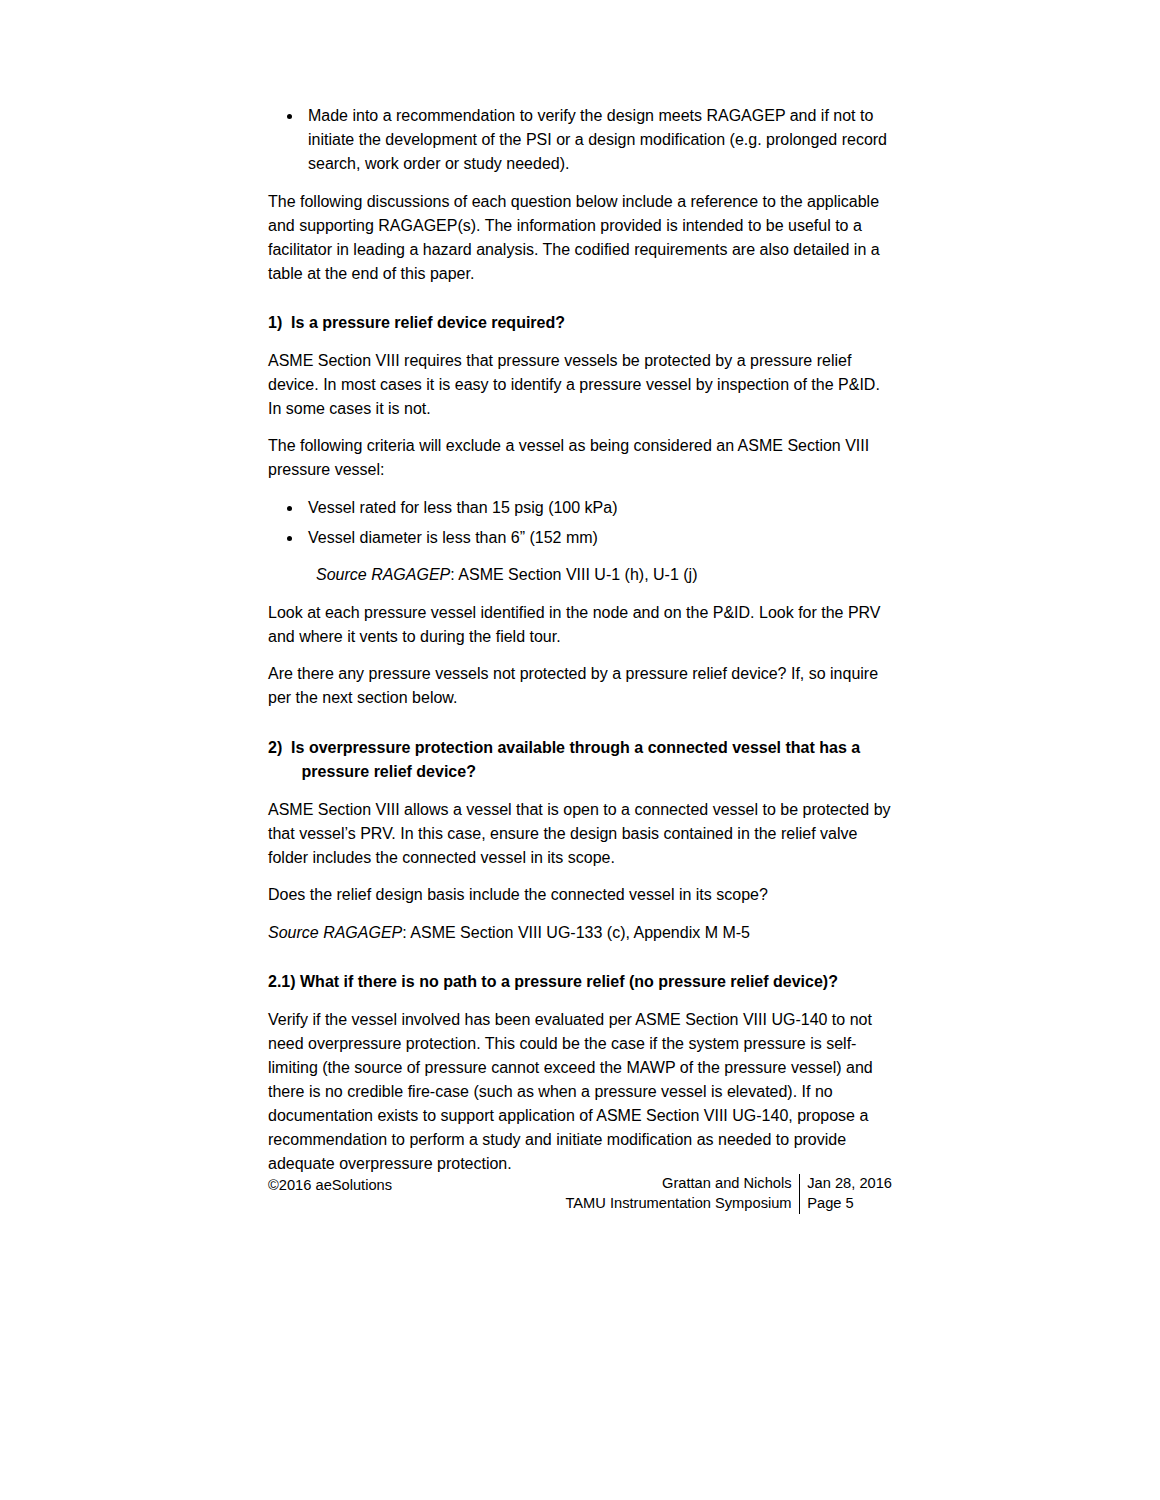Made into a recommendation to verify the design meets RAGAGEP and if not to initiate the development of the PSI or a design modification (e.g. prolonged record search, work order or study needed).
The following discussions of each question below include a reference to the applicable and supporting RAGAGEP(s). The information provided is intended to be useful to a facilitator in leading a hazard analysis. The codified requirements are also detailed in a table at the end of this paper.
1) Is a pressure relief device required?
ASME Section VIII requires that pressure vessels be protected by a pressure relief device. In most cases it is easy to identify a pressure vessel by inspection of the P&ID. In some cases it is not.
The following criteria will exclude a vessel as being considered an ASME Section VIII pressure vessel:
Vessel rated for less than 15 psig (100 kPa)
Vessel diameter is less than 6” (152 mm)
Source RAGAGEP: ASME Section VIII U-1 (h), U-1 (j)
Look at each pressure vessel identified in the node and on the P&ID. Look for the PRV and where it vents to during the field tour.
Are there any pressure vessels not protected by a pressure relief device? If, so inquire per the next section below.
2) Is overpressure protection available through a connected vessel that has a pressure relief device?
ASME Section VIII allows a vessel that is open to a connected vessel to be protected by that vessel’s PRV. In this case, ensure the design basis contained in the relief valve folder includes the connected vessel in its scope.
Does the relief design basis include the connected vessel in its scope?
Source RAGAGEP: ASME Section VIII UG-133 (c), Appendix M M-5
2.1) What if there is no path to a pressure relief (no pressure relief device)?
Verify if the vessel involved has been evaluated per ASME Section VIII UG-140 to not need overpressure protection. This could be the case if the system pressure is self-limiting (the source of pressure cannot exceed the MAWP of the pressure vessel) and there is no credible fire-case (such as when a pressure vessel is elevated). If no documentation exists to support application of ASME Section VIII UG-140, propose a recommendation to perform a study and initiate modification as needed to provide adequate overpressure protection.
©2016 aeSolutions
Grattan and Nichols
TAMU Instrumentation Symposium
Jan 28, 2016
Page 5